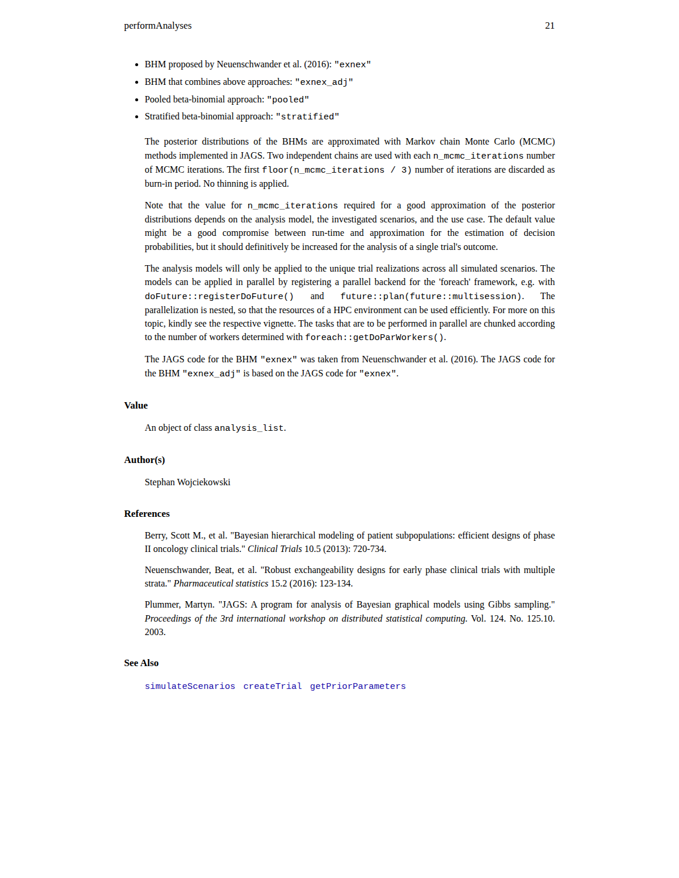performAnalyses 21
BHM proposed by Neuenschwander et al. (2016): "exnex"
BHM that combines above approaches: "exnex_adj"
Pooled beta-binomial approach: "pooled"
Stratified beta-binomial approach: "stratified"
The posterior distributions of the BHMs are approximated with Markov chain Monte Carlo (MCMC) methods implemented in JAGS. Two independent chains are used with each n_mcmc_iterations number of MCMC iterations. The first floor(n_mcmc_iterations / 3) number of iterations are discarded as burn-in period. No thinning is applied.
Note that the value for n_mcmc_iterations required for a good approximation of the posterior distributions depends on the analysis model, the investigated scenarios, and the use case. The default value might be a good compromise between run-time and approximation for the estimation of decision probabilities, but it should definitively be increased for the analysis of a single trial's outcome.
The analysis models will only be applied to the unique trial realizations across all simulated scenarios. The models can be applied in parallel by registering a parallel backend for the 'foreach' framework, e.g. with doFuture::registerDoFuture() and future::plan(future::multisession). The parallelization is nested, so that the resources of a HPC environment can be used efficiently. For more on this topic, kindly see the respective vignette. The tasks that are to be performed in parallel are chunked according to the number of workers determined with foreach::getDoParWorkers().
The JAGS code for the BHM "exnex" was taken from Neuenschwander et al. (2016). The JAGS code for the BHM "exnex_adj" is based on the JAGS code for "exnex".
Value
An object of class analysis_list.
Author(s)
Stephan Wojciekowski
References
Berry, Scott M., et al. "Bayesian hierarchical modeling of patient subpopulations: efficient designs of phase II oncology clinical trials." Clinical Trials 10.5 (2013): 720-734.
Neuenschwander, Beat, et al. "Robust exchangeability designs for early phase clinical trials with multiple strata." Pharmaceutical statistics 15.2 (2016): 123-134.
Plummer, Martyn. "JAGS: A program for analysis of Bayesian graphical models using Gibbs sampling." Proceedings of the 3rd international workshop on distributed statistical computing. Vol. 124. No. 125.10. 2003.
See Also
simulateScenarios createTrial getPriorParameters